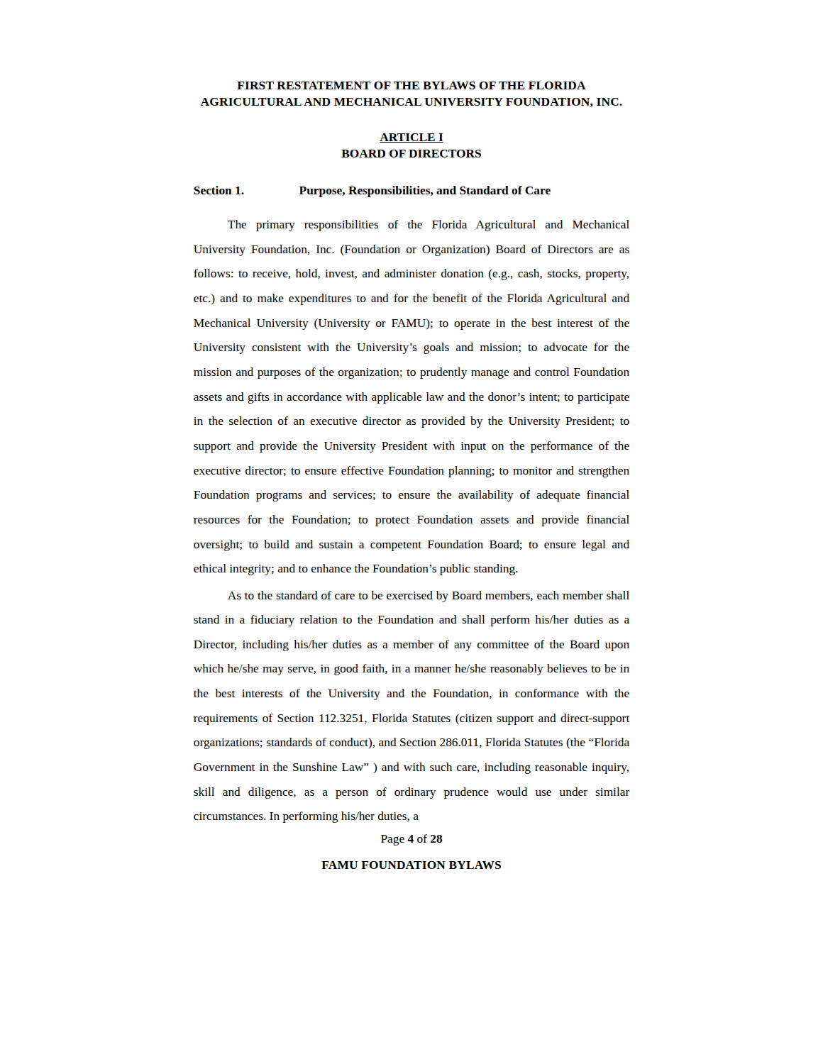FIRST RESTATEMENT OF THE BYLAWS OF THE FLORIDA AGRICULTURAL AND MECHANICAL UNIVERSITY FOUNDATION, INC.
ARTICLE I
BOARD OF DIRECTORS
Section 1. Purpose, Responsibilities, and Standard of Care
The primary responsibilities of the Florida Agricultural and Mechanical University Foundation, Inc. (Foundation or Organization) Board of Directors are as follows: to receive, hold, invest, and administer donation (e.g., cash, stocks, property, etc.) and to make expenditures to and for the benefit of the Florida Agricultural and Mechanical University (University or FAMU); to operate in the best interest of the University consistent with the University’s goals and mission; to advocate for the mission and purposes of the organization; to prudently manage and control Foundation assets and gifts in accordance with applicable law and the donor’s intent; to participate in the selection of an executive director as provided by the University President; to support and provide the University President with input on the performance of the executive director; to ensure effective Foundation planning; to monitor and strengthen Foundation programs and services; to ensure the availability of adequate financial resources for the Foundation; to protect Foundation assets and provide financial oversight; to build and sustain a competent Foundation Board; to ensure legal and ethical integrity; and to enhance the Foundation’s public standing.
As to the standard of care to be exercised by Board members, each member shall stand in a fiduciary relation to the Foundation and shall perform his/her duties as a Director, including his/her duties as a member of any committee of the Board upon which he/she may serve, in good faith, in a manner he/she reasonably believes to be in the best interests of the University and the Foundation, in conformance with the requirements of Section 112.3251, Florida Statutes (citizen support and direct-support organizations; standards of conduct), and Section 286.011, Florida Statutes (the “Florida Government in the Sunshine Law” ) and with such care, including reasonable inquiry, skill and diligence, as a person of ordinary prudence would use under similar circumstances. In performing his/her duties, a
Page 4 of 28
FAMU FOUNDATION BYLAWS